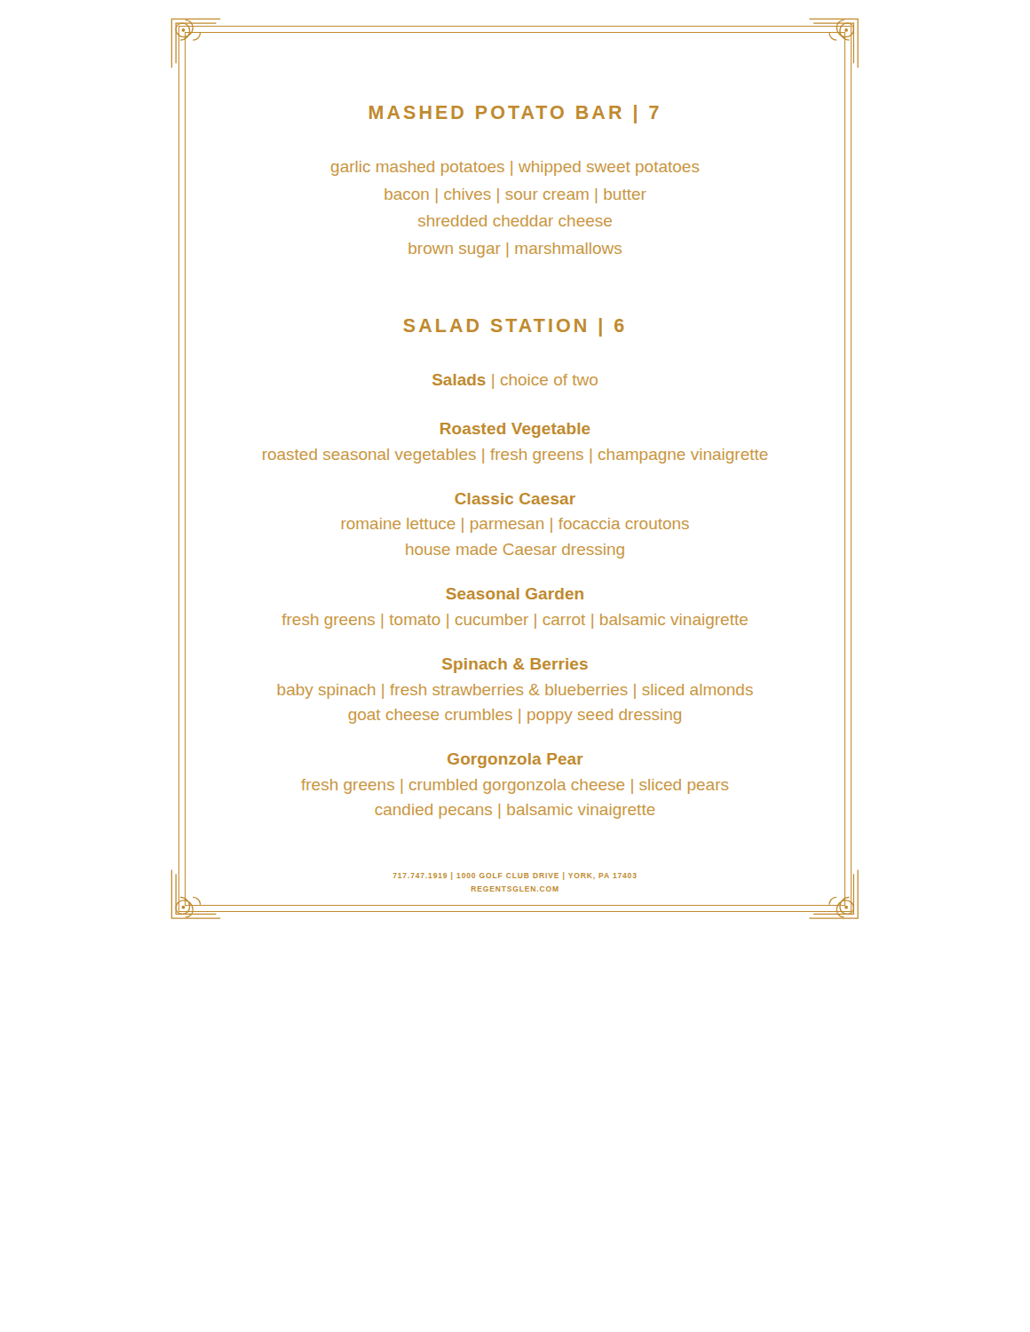Mashed Potato Bar | 7
garlic mashed potatoes | whipped sweet potatoes
bacon | chives | sour cream | butter
shredded cheddar cheese
brown sugar | marshmallows
Salad Station | 6
Salads | choice of two
Roasted Vegetable
roasted seasonal vegetables | fresh greens | champagne vinaigrette
Classic Caesar
romaine lettuce | parmesan | focaccia croutons
house made Caesar dressing
Seasonal Garden
fresh greens | tomato | cucumber | carrot | balsamic vinaigrette
Spinach & Berries
baby spinach | fresh strawberries & blueberries | sliced almonds
goat cheese crumbles | poppy seed dressing
Gorgonzola Pear
fresh greens | crumbled gorgonzola cheese | sliced pears
candied pecans | balsamic vinaigrette
717.747.1919 | 1000 Golf Club Drive | York, PA 17403
regentsglen.com